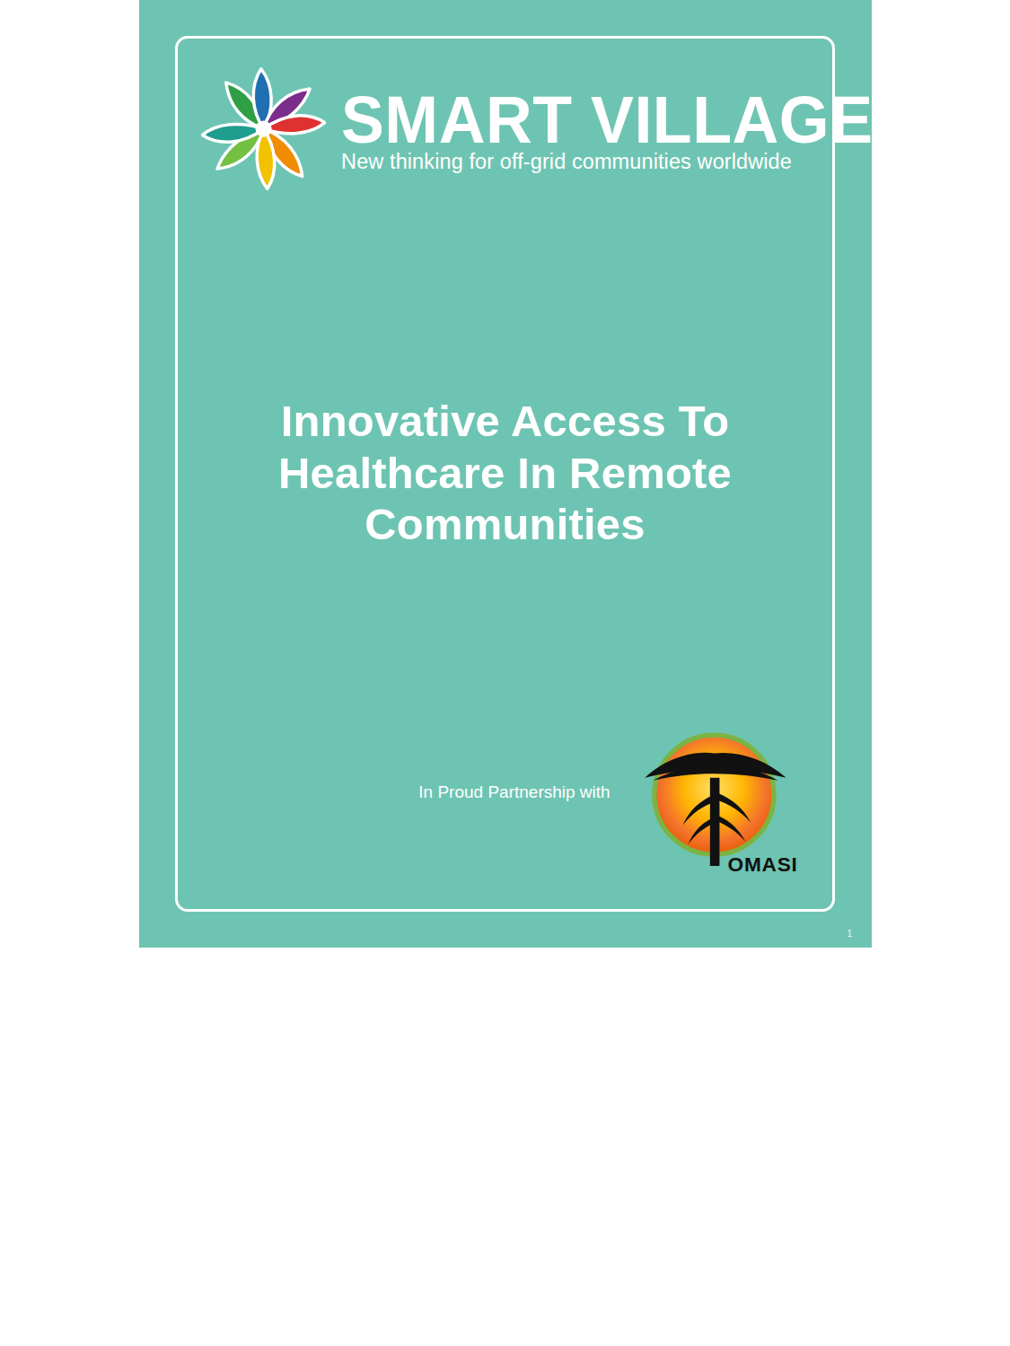SMART VILLAGES
New thinking for off-grid communities worldwide
Innovative Access To Healthcare In Remote Communities
In Proud Partnership with
OMASI
1